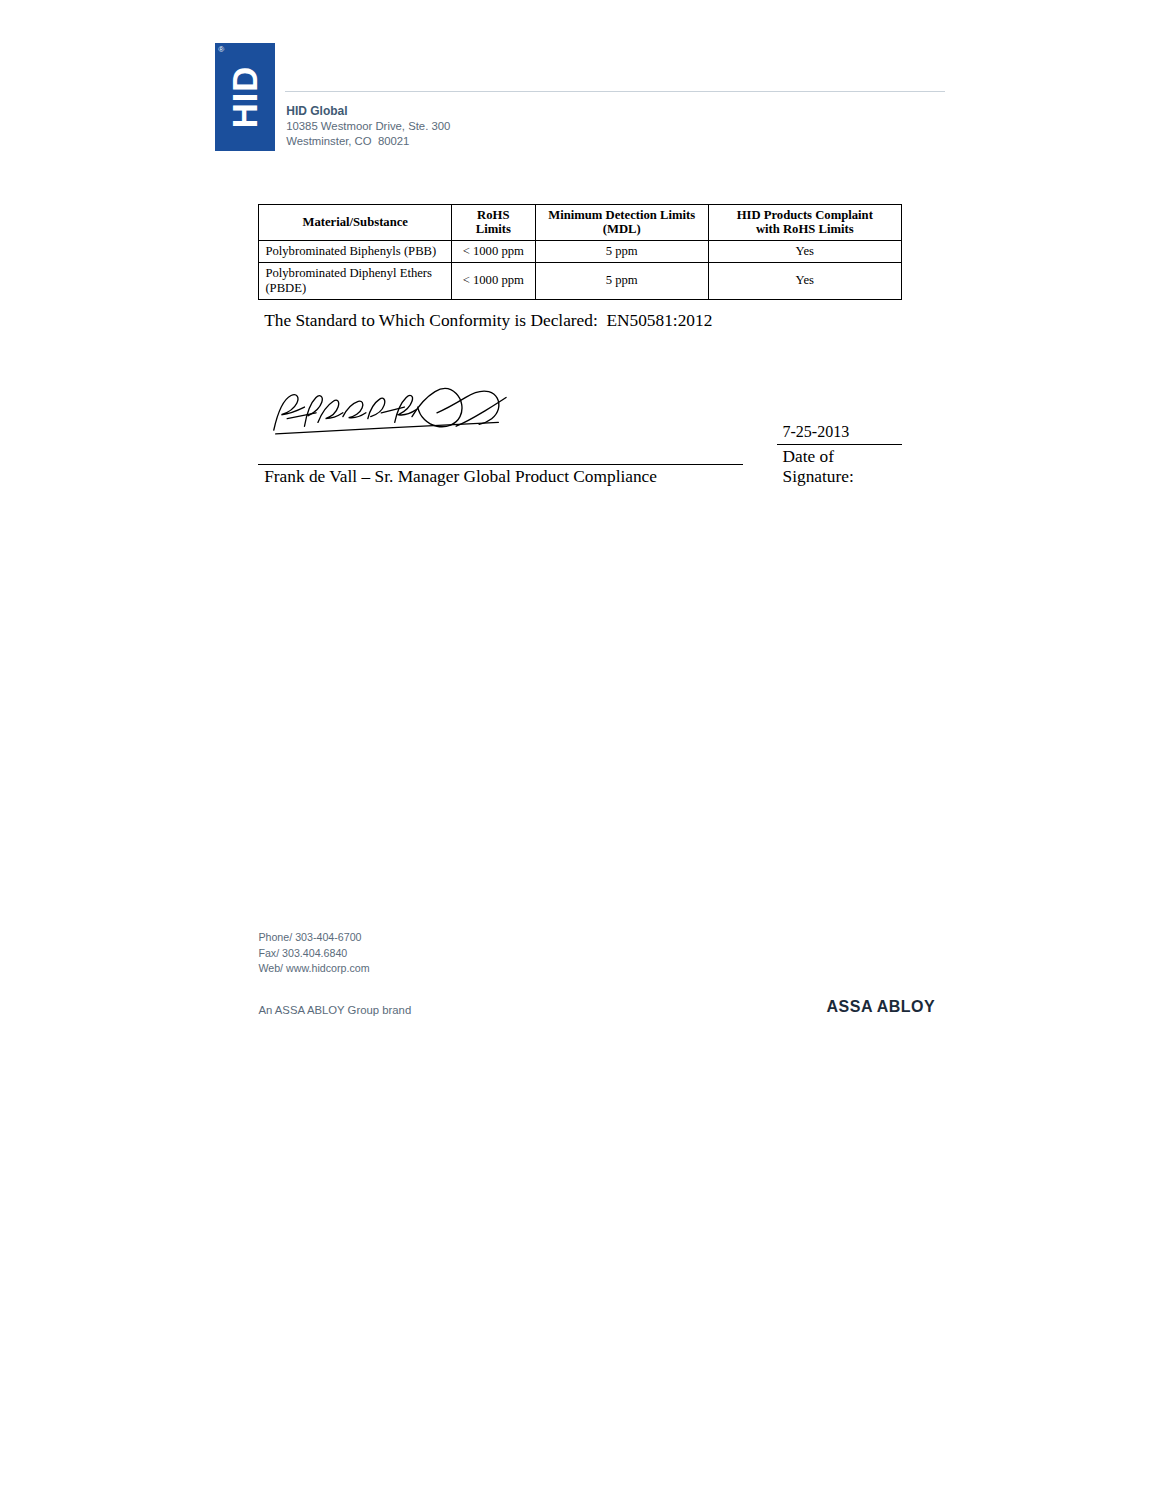® HID
HID Global
10385 Westmoor Drive, Ste. 300
Westminster, CO 80021
| Material/Substance | RoHS Limits | Minimum Detection Limits (MDL) | HID Products Complaint with RoHS Limits |
| --- | --- | --- | --- |
| Polybrominated Biphenyls (PBB) | < 1000 ppm | 5 ppm | Yes |
| Polybrominated Diphenyl Ethers (PBDE) | < 1000 ppm | 5 ppm | Yes |
The Standard to Which Conformity is Declared: EN50581:2012
Frank de Vall – Sr. Manager Global Product Compliance
7-25-2013
Date of Signature:
Phone/ 303-404-6700
Fax/ 303.404.6840
Web/ www.hidcorp.com
An ASSA ABLOY Group brand
ASSA ABLOY